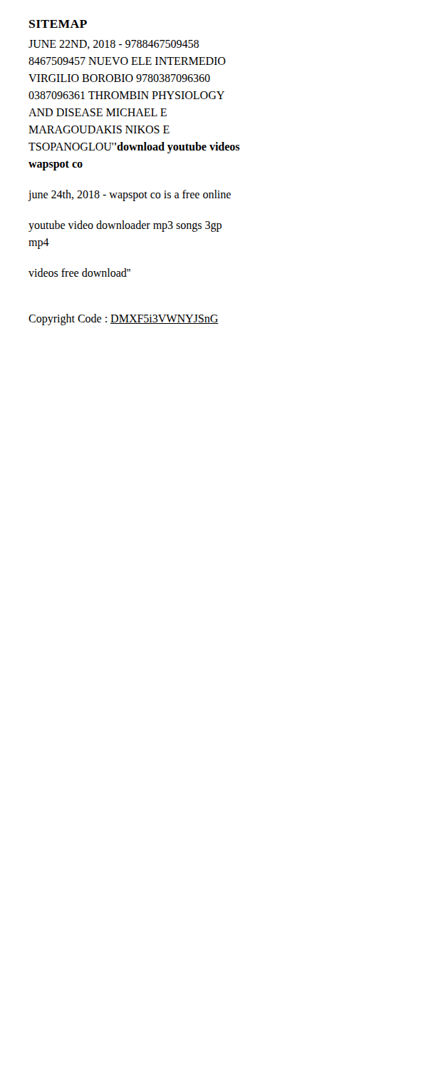Sitemap
JUNE 22ND, 2018 - 9788467509458 8467509457 NUEVO ELE INTERMEDIO VIRGILIO BOROBIO 9780387096360 0387096361 THROMBIN PHYSIOLOGY AND DISEASE MICHAEL E MARAGOUDAKIS NIKOS E TSOPANOGLOU''download youtube videos wapspot co
june 24th, 2018 - wapspot co is a free online
youtube video downloader mp3 songs 3gp mp4
videos free download''
Copyright Code : DMXF5i3VWNYJSnG